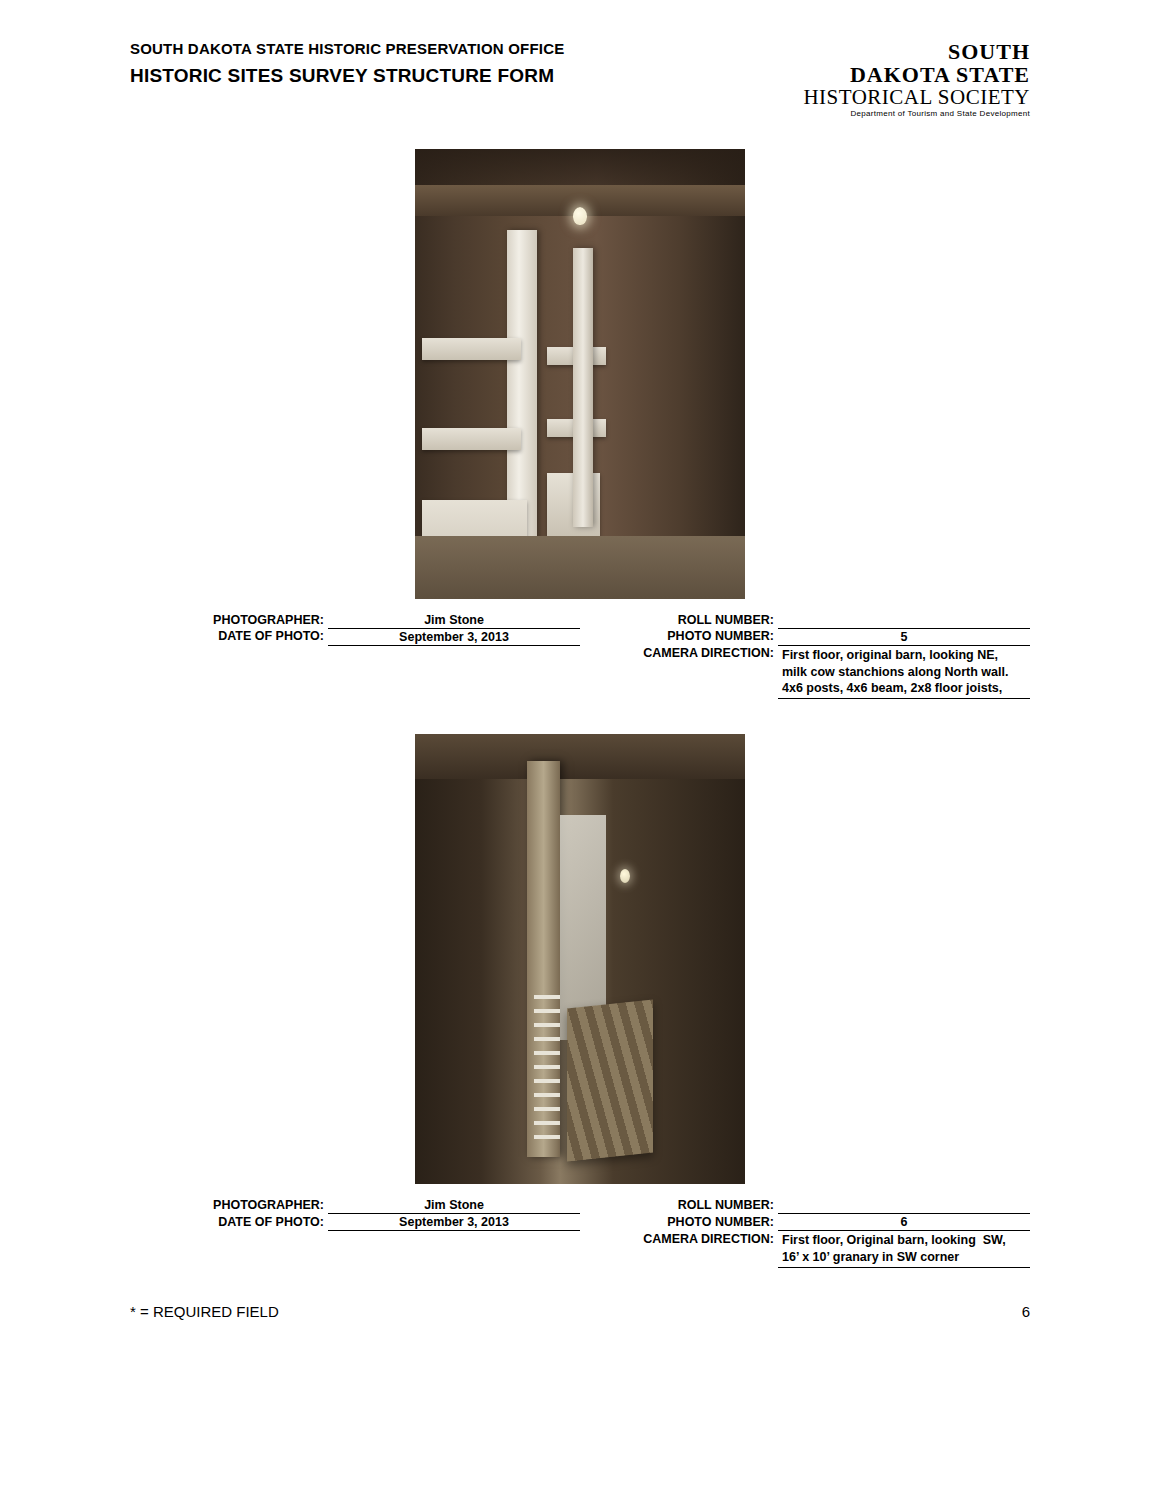SOUTH DAKOTA STATE HISTORIC PRESERVATION OFFICE
HISTORIC SITES SURVEY STRUCTURE FORM
SOUTH
DAKOTA STATE
HISTORICAL SOCIETY
Department of Tourism and State Development
| PHOTOGRAPHER: | Jim Stone | ROLL NUMBER: | |
| DATE OF PHOTO: | September 3, 2013 | PHOTO NUMBER: | 5 |
| | | CAMERA DIRECTION: | First floor, original barn, looking NE, milk cow stanchions along North wall. 4x6 posts, 4x6 beam, 2x8 floor joists, |
| PHOTOGRAPHER: | Jim Stone | ROLL NUMBER: | |
| DATE OF PHOTO: | September 3, 2013 | PHOTO NUMBER: | 6 |
| | | CAMERA DIRECTION: | First floor, Original barn, looking SW, 16’ x 10’ granary in SW corner |
* = REQUIRED FIELD
6